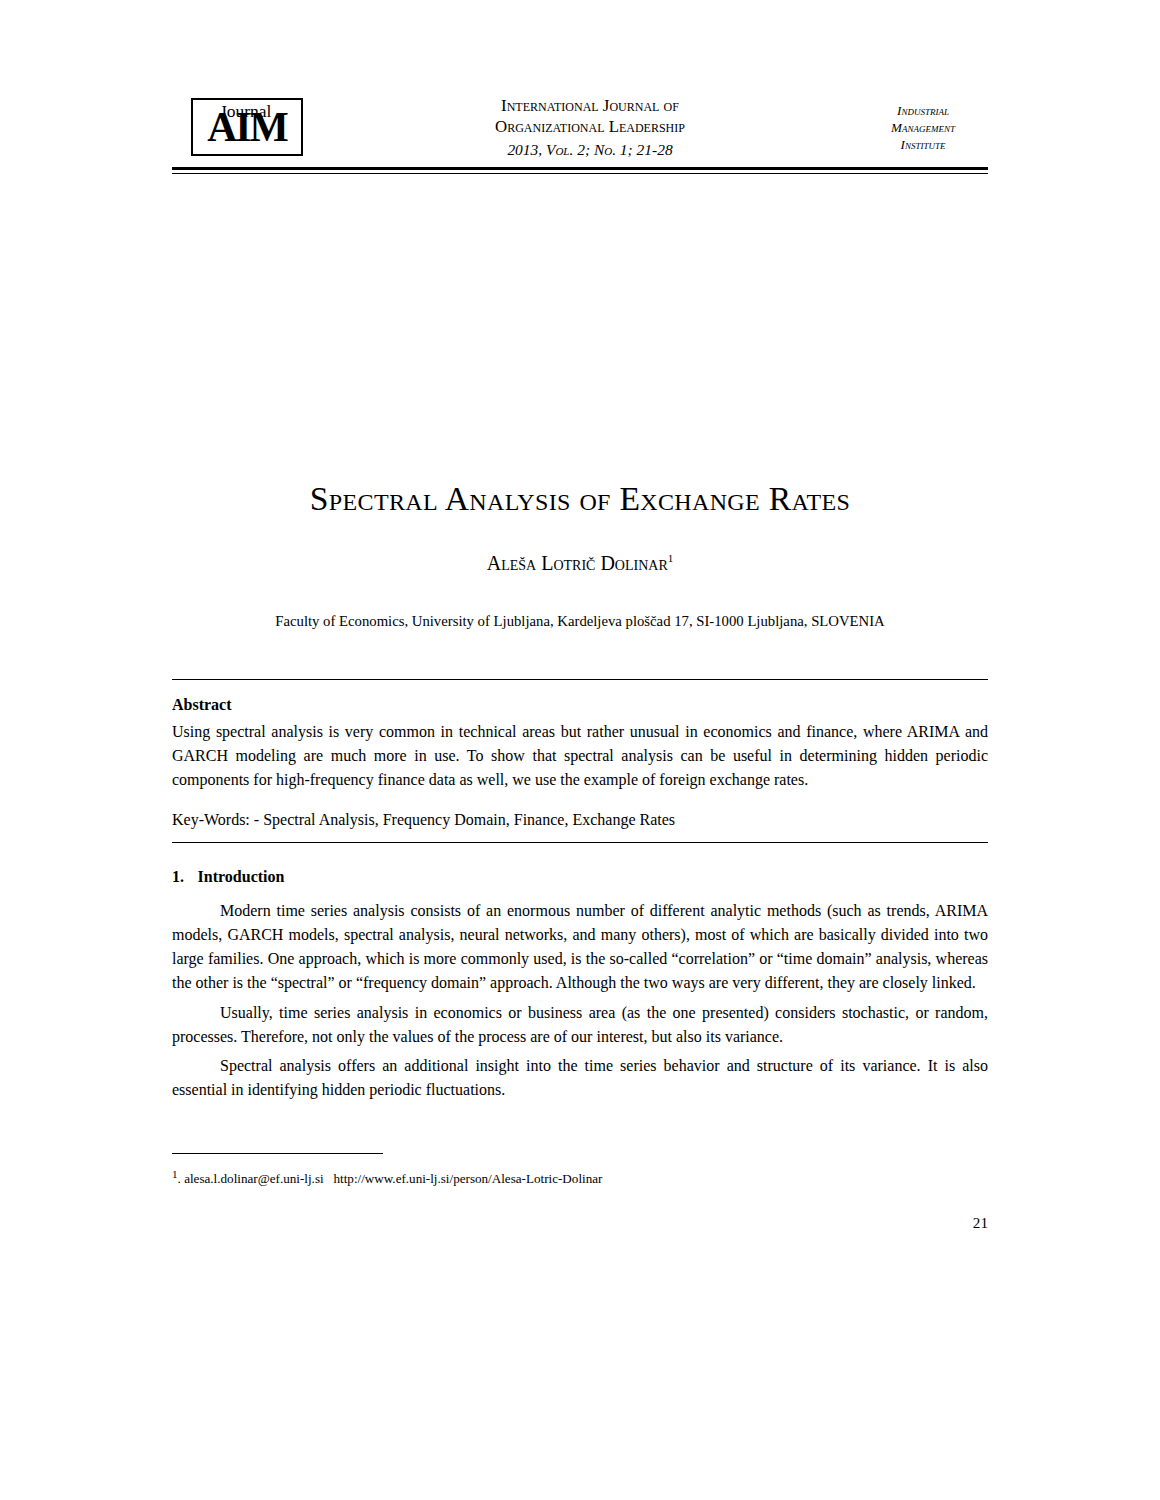AJournal IM
International Journal of
Organizational Leadership 2013, Vol. 2; No. 1; 21-28
Industrial
Management
Institute
Spectral Analysis of Exchange Rates
Aleša Lotrič Dolinar1
Faculty of Economics, University of Ljubljana, Kardeljeva ploščad 17, SI-1000 Ljubljana, SLOVENIA
Abstract
Using spectral analysis is very common in technical areas but rather unusual in economics and finance, where ARIMA and GARCH modeling are much more in use. To show that spectral analysis can be useful in determining hidden periodic components for high-frequency finance data as well, we use the example of foreign exchange rates.
Key-Words: - Spectral Analysis, Frequency Domain, Finance, Exchange Rates
1. Introduction
Modern time series analysis consists of an enormous number of different analytic methods (such as trends, ARIMA models, GARCH models, spectral analysis, neural networks, and many others), most of which are basically divided into two large families. One approach, which is more commonly used, is the so-called “correlation” or “time domain” analysis, whereas the other is the “spectral” or “frequency domain” approach. Although the two ways are very different, they are closely linked.
Usually, time series analysis in economics or business area (as the one presented) considers stochastic, or random, processes. Therefore, not only the values of the process are of our interest, but also its variance.
Spectral analysis offers an additional insight into the time series behavior and structure of its variance. It is also essential in identifying hidden periodic fluctuations.
1. alesa.l.dolinar@ef.uni-lj.si http://www.ef.uni-lj.si/person/Alesa-Lotric-Dolinar
21